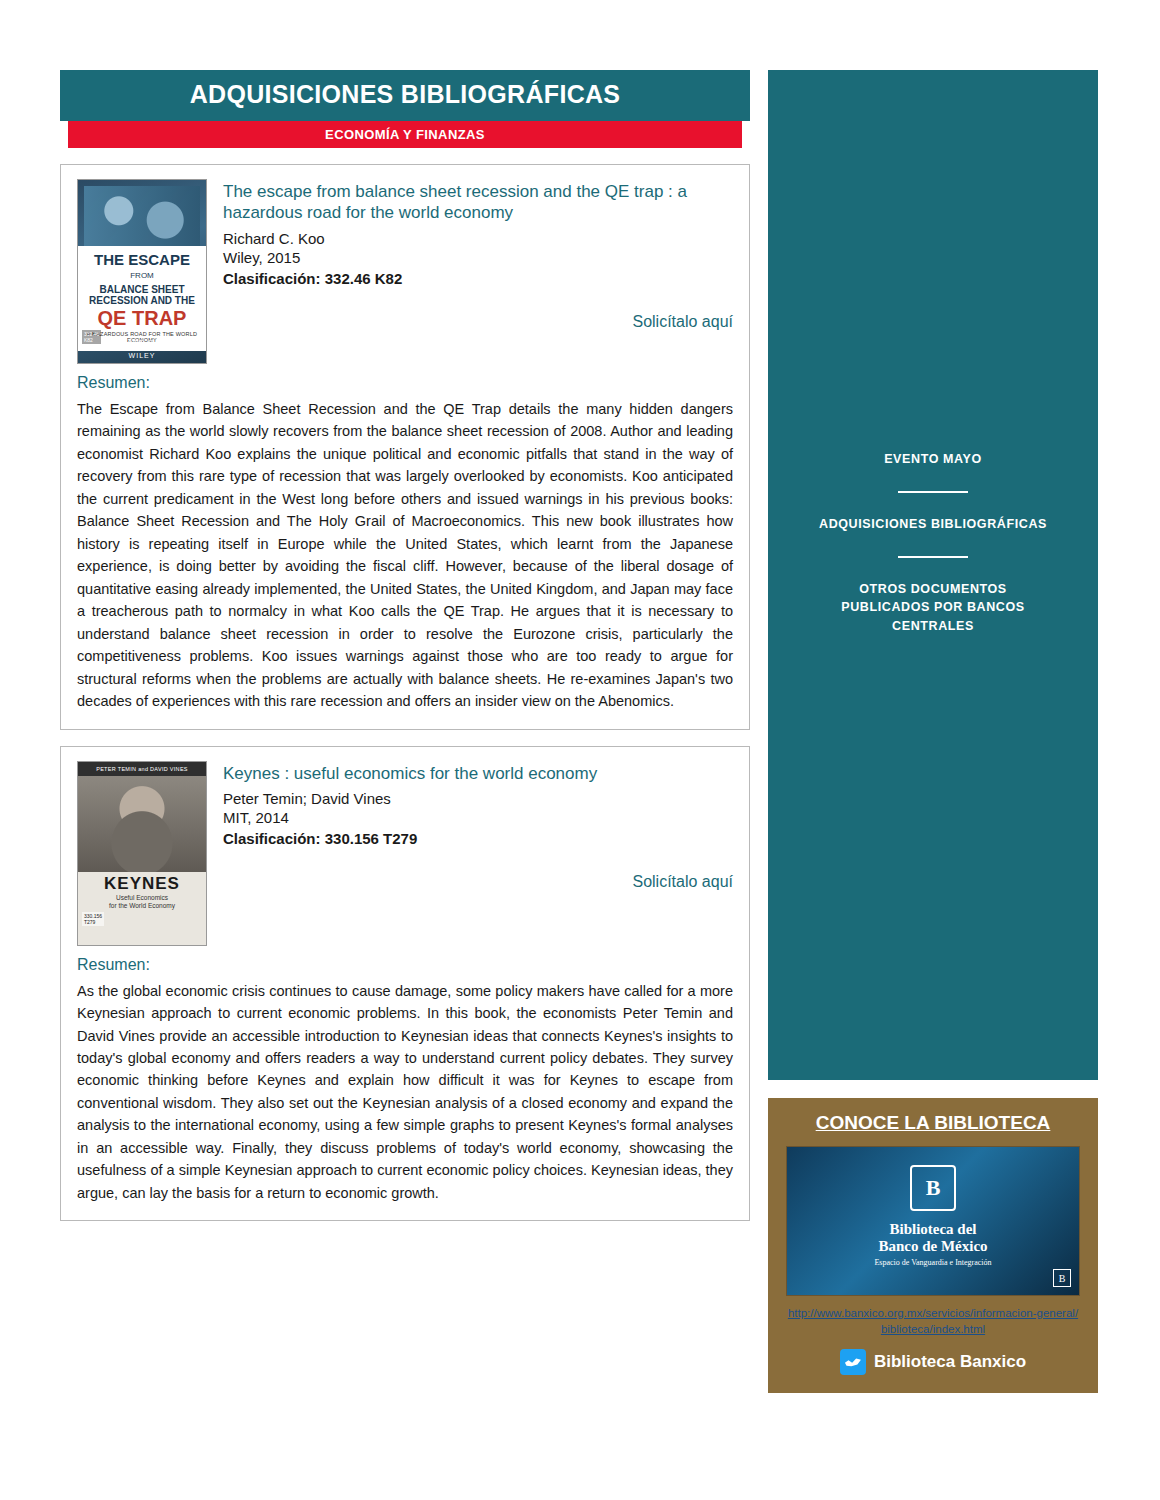ADQUISICIONES BIBLIOGRÁFICAS
ECONOMÍA Y FINANZAS
THE ESCAPE FROM
BALANCE SHEET
RECESSION AND THE
QE TRAP
A HAZARDOUS ROAD FOR THE WORLD ECONOMY
332.46
K82
RICHARD C. KOO
WILEY
The escape from balance sheet recession and the QE trap : a hazardous road for the world economy
Richard C. Koo
Wiley, 2015
Clasificación: 332.46 K82
Solicítalo aquí
Resumen:
The Escape from Balance Sheet Recession and the QE Trap details the many hidden dangers remaining as the world slowly recovers from the balance sheet recession of 2008. Author and leading economist Richard Koo explains the unique political and economic pitfalls that stand in the way of recovery from this rare type of recession that was largely overlooked by economists. Koo anticipated the current predicament in the West long before others and issued warnings in his previous books: Balance Sheet Recession and The Holy Grail of Macroeconomics. This new book illustrates how history is repeating itself in Europe while the United States, which learnt from the Japanese experience, is doing better by avoiding the fiscal cliff. However, because of the liberal dosage of quantitative easing already implemented, the United States, the United Kingdom, and Japan may face a treacherous path to normalcy in what Koo calls the QE Trap. He argues that it is necessary to understand balance sheet recession in order to resolve the Eurozone crisis, particularly the competitiveness problems. Koo issues warnings against those who are too ready to argue for structural reforms when the problems are actually with balance sheets. He re-examines Japan's two decades of experiences with this rare recession and offers an insider view on the Abenomics.
PETER TEMIN and DAVID VINES
KEYNES
Useful Economics
for the World Economy
330.156
T279
Keynes : useful economics for the world economy
Peter Temin; David Vines
MIT, 2014
Clasificación: 330.156 T279
Solicítalo aquí
Resumen:
As the global economic crisis continues to cause damage, some policy makers have called for a more Keynesian approach to current economic problems. In this book, the economists Peter Temin and David Vines provide an accessible introduction to Keynesian ideas that connects Keynes's insights to today's global economy and offers readers a way to understand current policy debates. They survey economic thinking before Keynes and explain how difficult it was for Keynes to escape from conventional wisdom. They also set out the Keynesian analysis of a closed economy and expand the analysis to the international economy, using a few simple graphs to present Keynes's formal analyses in an accessible way. Finally, they discuss problems of today's world economy, showcasing the usefulness of a simple Keynesian approach to current economic policy choices. Keynesian ideas, they argue, can lay the basis for a return to economic growth.
EVENTO MAYO
ADQUISICIONES BIBLIOGRÁFICAS
OTROS DOCUMENTOS
PUBLICADOS POR BANCOS
CENTRALES
CONOCE LA BIBLIOTECA
B
Biblioteca del
Banco de México
Espacio de Vanguardia e Integración
B
http://www.banxico.org.mx/servicios/informacion-general/biblioteca/index.html
Biblioteca Banxico